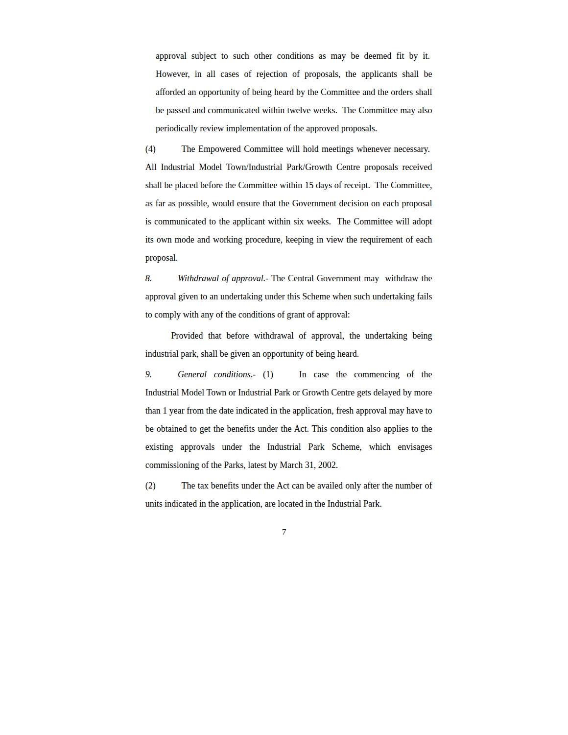approval subject to such other conditions as may be deemed fit by it. However, in all cases of rejection of proposals, the applicants shall be afforded an opportunity of being heard by the Committee and the orders shall be passed and communicated within twelve weeks. The Committee may also periodically review implementation of the approved proposals.
(4) The Empowered Committee will hold meetings whenever necessary. All Industrial Model Town/Industrial Park/Growth Centre proposals received shall be placed before the Committee within 15 days of receipt. The Committee, as far as possible, would ensure that the Government decision on each proposal is communicated to the applicant within six weeks. The Committee will adopt its own mode and working procedure, keeping in view the requirement of each proposal.
8. Withdrawal of approval.- The Central Government may withdraw the approval given to an undertaking under this Scheme when such undertaking fails to comply with any of the conditions of grant of approval:
Provided that before withdrawal of approval, the undertaking being industrial park, shall be given an opportunity of being heard.
9. General conditions.- (1) In case the commencing of the Industrial Model Town or Industrial Park or Growth Centre gets delayed by more than 1 year from the date indicated in the application, fresh approval may have to be obtained to get the benefits under the Act. This condition also applies to the existing approvals under the Industrial Park Scheme, which envisages commissioning of the Parks, latest by March 31, 2002.
(2) The tax benefits under the Act can be availed only after the number of units indicated in the application, are located in the Industrial Park.
7